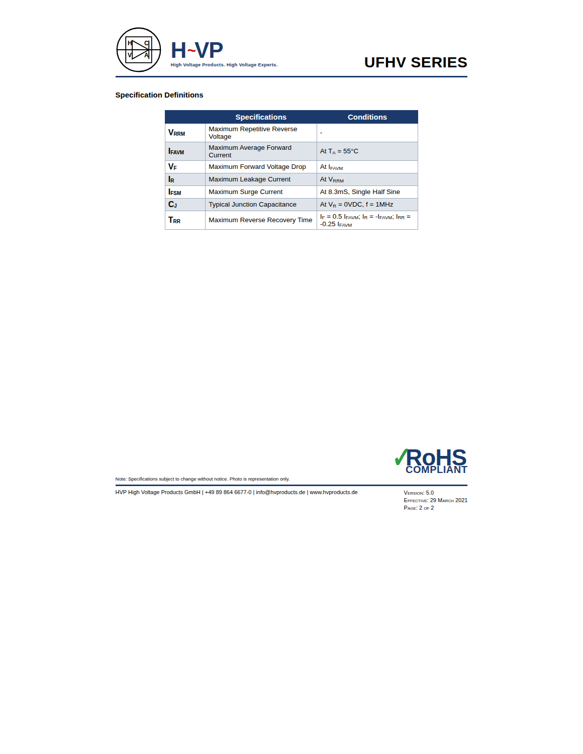H V C A
H~VP High Voltage Products. High Voltage Experts.
UFHV SERIES
Specification Definitions
| | Specifications | Conditions |
| --- | --- | --- |
| V RRM | Maximum Repetitive Reverse Voltage | - |
| I FAVM | Maximum Average Forward Current | At T A = 55°C |
| V F | Maximum Forward Voltage Drop | At I FAVM |
| I R | Maximum Leakage Current | At V RRM |
| I FSM | Maximum Surge Current | At 8.3mS, Single Half Sine |
| C J | Typical Junction Capacitance | At V R = 0VDC, f = 1MHz |
| T RR | Maximum Reverse Recovery Time | I F = 0.5 I FAVM ; I R = -I FAVM ; I RR = -0.25 I FAVM |
✓ RoHS COMPLIANT
Note: Specifications subject to change without notice. Photo is representation only.
HVP High Voltage Products GmbH | +49 89 864 6677-0 | info@hvproducts.de | www.hvproducts.de
Version: 5.0
Effective: 29 March 2021
Page: 2 of 2